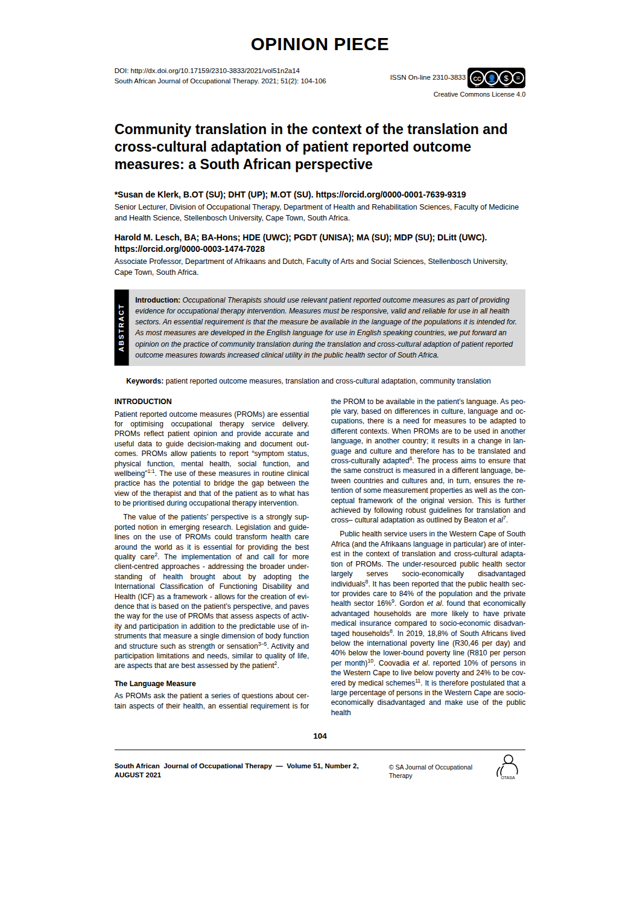OPINION PIECE
DOI: http://dx.doi.org/10.17159/2310-3833/2021/vol51n2a14
South African Journal of Occupational Therapy. 2021; 51(2): 104-106
ISSN On-line 2310-3833
cc 👤 $ = BY NC ND
Creative Commons License 4.0
Community translation in the context of the translation and cross-cultural adaptation of patient reported outcome measures: a South African perspective
*Susan de Klerk, B.OT (SU); DHT (UP); M.OT (SU). https://orcid.org/0000-0001-7639-9319
Senior Lecturer, Division of Occupational Therapy, Department of Health and Rehabilitation Sciences, Faculty of Medicine and Health Science, Stellenbosch University, Cape Town, South Africa.
Harold M. Lesch, BA; BA-Hons; HDE (UWC); PGDT (UNISA); MA (SU); MDP (SU); DLitt (UWC).
https://orcid.org/0000-0003-1474-7028
Associate Professor, Department of Afrikaans and Dutch, Faculty of Arts and Social Sciences, Stellenbosch University, Cape Town, South Africa.
ABSTRACT
Introduction: Occupational Therapists should use relevant patient reported outcome measures as part of providing evidence for occupational therapy intervention. Measures must be responsive, valid and reliable for use in all health sectors. An essential requirement is that the measure be available in the language of the populations it is intended for. As most measures are developed in the English language for use in English speaking countries, we put forward an opinion on the practice of community translation during the translation and cross-cultural adaption of patient reported outcome measures towards increased clinical utility in the public health sector of South Africa.
Keywords: patient reported outcome measures, translation and cross-cultural adaptation, community translation
INTRODUCTION
Patient reported outcome measures (PROMs) are essential for optimising occupational therapy service delivery. PROMs reflect patient opinion and provide accurate and useful data to guide decision-making and document outcomes. PROMs allow patients to report “symptom status, physical function, mental health, social function, and wellbeing”1:1. The use of these measures in routine clinical practice has the potential to bridge the gap between the view of the therapist and that of the patient as to what has to be prioritised during occupational therapy intervention.
The value of the patients’ perspective is a strongly supported notion in emerging research. Legislation and guidelines on the use of PROMs could transform health care around the world as it is essential for providing the best quality care2. The implementation of and call for more client-centred approaches - addressing the broader understanding of health brought about by adopting the International Classification of Functioning Disability and Health (ICF) as a framework - allows for the creation of evidence that is based on the patient’s perspective, and paves the way for the use of PROMs that assess aspects of activity and participation in addition to the predictable use of instruments that measure a single dimension of body function and structure such as strength or sensation3–5. Activity and participation limitations and needs, similar to quality of life, are aspects that are best assessed by the patient2.
The Language Measure
As PROMs ask the patient a series of questions about certain aspects of their health, an essential requirement is for the PROM to be available in the patient’s language. As people vary, based on differences in culture, language and occupations, there is a need for measures to be adapted to different contexts. When PROMs are to be used in another language, in another country; it results in a change in language and culture and therefore has to be translated and cross-culturally adapted6. The process aims to ensure that the same construct is measured in a different language, between countries and cultures and, in turn, ensures the retention of some measurement properties as well as the conceptual framework of the original version. This is further achieved by following robust guidelines for translation and cross– cultural adaptation as outlined by Beaton et al7.
Public health service users in the Western Cape of South Africa (and the Afrikaans language in particular) are of interest in the context of translation and cross-cultural adaptation of PROMs. The under-resourced public health sector largely serves socio-economically disadvantaged individuals8. It has been reported that the public health sector provides care to 84% of the population and the private health sector 16%9. Gordon et al. found that economically advantaged households are more likely to have private medical insurance compared to socio-economic disadvantaged households8. In 2019, 18,8% of South Africans lived below the international poverty line (R30,46 per day) and 40% below the lower-bound poverty line (R810 per person per month)10. Coovadia et al. reported 10% of persons in the Western Cape to live below poverty and 24% to be covered by medical schemes11. It is therefore postulated that a large percentage of persons in the Western Cape are socio-economically disadvantaged and make use of the public health
104
South African Journal of Occupational Therapy — Volume 51, Number 2, AUGUST 2021
© SA Journal of Occupational Therapy
OTASA